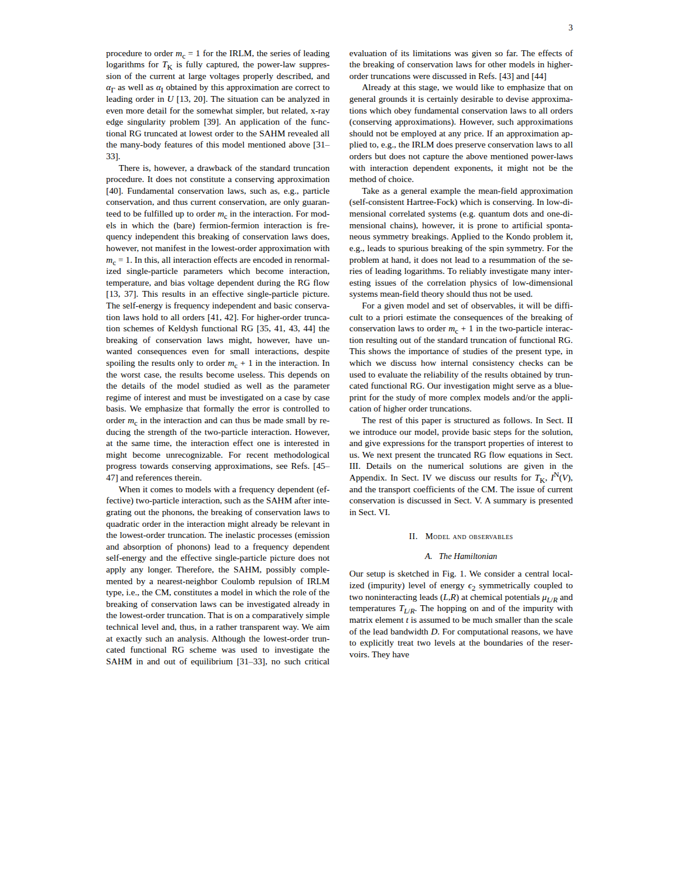3
procedure to order mc = 1 for the IRLM, the series of leading logarithms for TK is fully captured, the power-law suppression of the current at large voltages properly described, and αΓ as well as αI obtained by this approximation are correct to leading order in U [13, 20]. The situation can be analyzed in even more detail for the somewhat simpler, but related, x-ray edge singularity problem [39]. An application of the functional RG truncated at lowest order to the SAHM revealed all the many-body features of this model mentioned above [31–33].
There is, however, a drawback of the standard truncation procedure. It does not constitute a conserving approximation [40]. Fundamental conservation laws, such as, e.g., particle conservation, and thus current conservation, are only guaranteed to be fulfilled up to order mc in the interaction. For models in which the (bare) fermion-fermion interaction is frequency independent this breaking of conservation laws does, however, not manifest in the lowest-order approximation with mc = 1. In this, all interaction effects are encoded in renormalized single-particle parameters which become interaction, temperature, and bias voltage dependent during the RG flow [13, 37]. This results in an effective single-particle picture. The self-energy is frequency independent and basic conservation laws hold to all orders [41, 42]. For higher-order truncation schemes of Keldysh functional RG [35, 41, 43, 44] the breaking of conservation laws might, however, have unwanted consequences even for small interactions, despite spoiling the results only to order mc + 1 in the interaction. In the worst case, the results become useless. This depends on the details of the model studied as well as the parameter regime of interest and must be investigated on a case by case basis. We emphasize that formally the error is controlled to order mc in the interaction and can thus be made small by reducing the strength of the two-particle interaction. However, at the same time, the interaction effect one is interested in might become unrecognizable. For recent methodological progress towards conserving approximations, see Refs. [45–47] and references therein.
When it comes to models with a frequency dependent (effective) two-particle interaction, such as the SAHM after integrating out the phonons, the breaking of conservation laws to quadratic order in the interaction might already be relevant in the lowest-order truncation. The inelastic processes (emission and absorption of phonons) lead to a frequency dependent self-energy and the effective single-particle picture does not apply any longer. Therefore, the SAHM, possibly complemented by a nearest-neighbor Coulomb repulsion of IRLM type, i.e., the CM, constitutes a model in which the role of the breaking of conservation laws can be investigated already in the lowest-order truncation. That is on a comparatively simple technical level and, thus, in a rather transparent way. We aim at exactly such an analysis. Although the lowest-order truncated functional RG scheme was used to investigate the SAHM in and out of equilibrium [31–33], no such critical evaluation of its limitations was given so far. The effects of the breaking of conservation laws for other models in higher-order truncations were discussed in Refs. [43] and [44]
Already at this stage, we would like to emphasize that on general grounds it is certainly desirable to devise approximations which obey fundamental conservation laws to all orders (conserving approximations). However, such approximations should not be employed at any price. If an approximation applied to, e.g., the IRLM does preserve conservation laws to all orders but does not capture the above mentioned power-laws with interaction dependent exponents, it might not be the method of choice.
Take as a general example the mean-field approximation (self-consistent Hartree-Fock) which is conserving. In low-dimensional correlated systems (e.g. quantum dots and one-dimensional chains), however, it is prone to artificial spontaneous symmetry breakings. Applied to the Kondo problem it, e.g., leads to spurious breaking of the spin symmetry. For the problem at hand, it does not lead to a resummation of the series of leading logarithms. To reliably investigate many interesting issues of the correlation physics of low-dimensional systems mean-field theory should thus not be used.
For a given model and set of observables, it will be difficult to a priori estimate the consequences of the breaking of conservation laws to order mc + 1 in the two-particle interaction resulting out of the standard truncation of functional RG. This shows the importance of studies of the present type, in which we discuss how internal consistency checks can be used to evaluate the reliability of the results obtained by truncated functional RG. Our investigation might serve as a blueprint for the study of more complex models and/or the application of higher order truncations.
The rest of this paper is structured as follows. In Sect. II we introduce our model, provide basic steps for the solution, and give expressions for the transport properties of interest to us. We next present the truncated RG flow equations in Sect. III. Details on the numerical solutions are given in the Appendix. In Sect. IV we discuss our results for TK, IN(V), and the transport coefficients of the CM. The issue of current conservation is discussed in Sect. V. A summary is presented in Sect. VI.
II. Model and observables
A. The Hamiltonian
Our setup is sketched in Fig. 1. We consider a central localized (impurity) level of energy ϵ2 symmetrically coupled to two noninteracting leads (L,R) at chemical potentials μL/R and temperatures TL/R. The hopping on and of the impurity with matrix element t is assumed to be much smaller than the scale of the lead bandwidth D. For computational reasons, we have to explicitly treat two levels at the boundaries of the reservoirs. They have